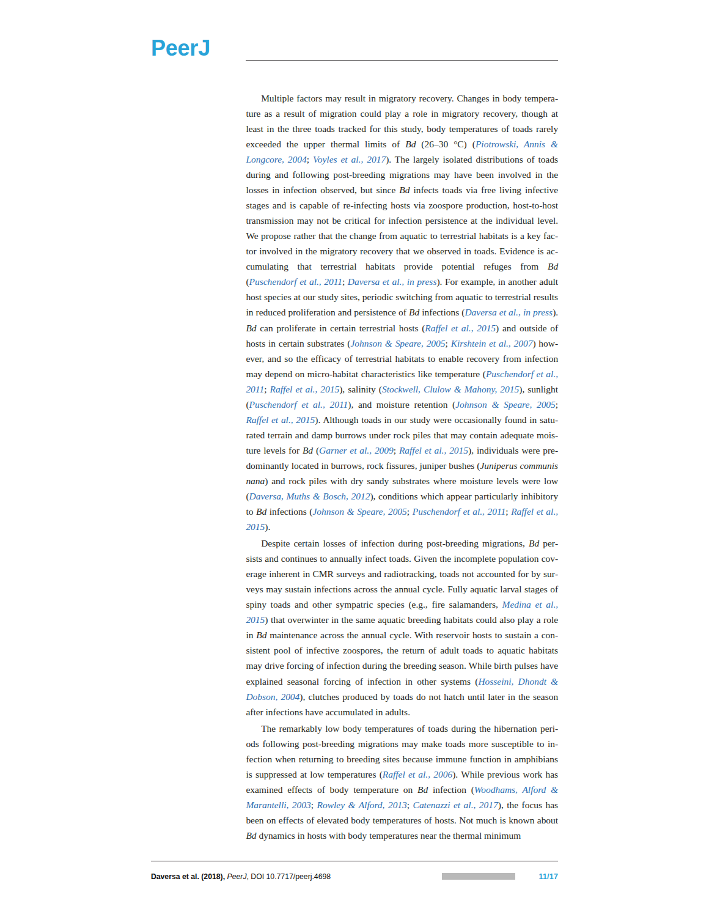PeerJ
Multiple factors may result in migratory recovery. Changes in body temperature as a result of migration could play a role in migratory recovery, though at least in the three toads tracked for this study, body temperatures of toads rarely exceeded the upper thermal limits of Bd (26–30 °C) (Piotrowski, Annis & Longcore, 2004; Voyles et al., 2017). The largely isolated distributions of toads during and following post-breeding migrations may have been involved in the losses in infection observed, but since Bd infects toads via free living infective stages and is capable of re-infecting hosts via zoospore production, host-to-host transmission may not be critical for infection persistence at the individual level. We propose rather that the change from aquatic to terrestrial habitats is a key factor involved in the migratory recovery that we observed in toads. Evidence is accumulating that terrestrial habitats provide potential refuges from Bd (Puschendorf et al., 2011; Daversa et al., in press). For example, in another adult host species at our study sites, periodic switching from aquatic to terrestrial results in reduced proliferation and persistence of Bd infections (Daversa et al., in press). Bd can proliferate in certain terrestrial hosts (Raffel et al., 2015) and outside of hosts in certain substrates (Johnson & Speare, 2005; Kirshtein et al., 2007) however, and so the efficacy of terrestrial habitats to enable recovery from infection may depend on micro-habitat characteristics like temperature (Puschendorf et al., 2011; Raffel et al., 2015), salinity (Stockwell, Clulow & Mahony, 2015), sunlight (Puschendorf et al., 2011), and moisture retention (Johnson & Speare, 2005; Raffel et al., 2015). Although toads in our study were occasionally found in saturated terrain and damp burrows under rock piles that may contain adequate moisture levels for Bd (Garner et al., 2009; Raffel et al., 2015), individuals were predominantly located in burrows, rock fissures, juniper bushes (Juniperus communis nana) and rock piles with dry sandy substrates where moisture levels were low (Daversa, Muths & Bosch, 2012), conditions which appear particularly inhibitory to Bd infections (Johnson & Speare, 2005; Puschendorf et al., 2011; Raffel et al., 2015).
Despite certain losses of infection during post-breeding migrations, Bd persists and continues to annually infect toads. Given the incomplete population coverage inherent in CMR surveys and radiotracking, toads not accounted for by surveys may sustain infections across the annual cycle. Fully aquatic larval stages of spiny toads and other sympatric species (e.g., fire salamanders, Medina et al., 2015) that overwinter in the same aquatic breeding habitats could also play a role in Bd maintenance across the annual cycle. With reservoir hosts to sustain a consistent pool of infective zoospores, the return of adult toads to aquatic habitats may drive forcing of infection during the breeding season. While birth pulses have explained seasonal forcing of infection in other systems (Hosseini, Dhondt & Dobson, 2004), clutches produced by toads do not hatch until later in the season after infections have accumulated in adults.
The remarkably low body temperatures of toads during the hibernation periods following post-breeding migrations may make toads more susceptible to infection when returning to breeding sites because immune function in amphibians is suppressed at low temperatures (Raffel et al., 2006). While previous work has examined effects of body temperature on Bd infection (Woodhams, Alford & Marantelli, 2003; Rowley & Alford, 2013; Catenazzi et al., 2017), the focus has been on effects of elevated body temperatures of hosts. Not much is known about Bd dynamics in hosts with body temperatures near the thermal minimum
Daversa et al. (2018), PeerJ, DOI 10.7717/peerj.4698
11/17